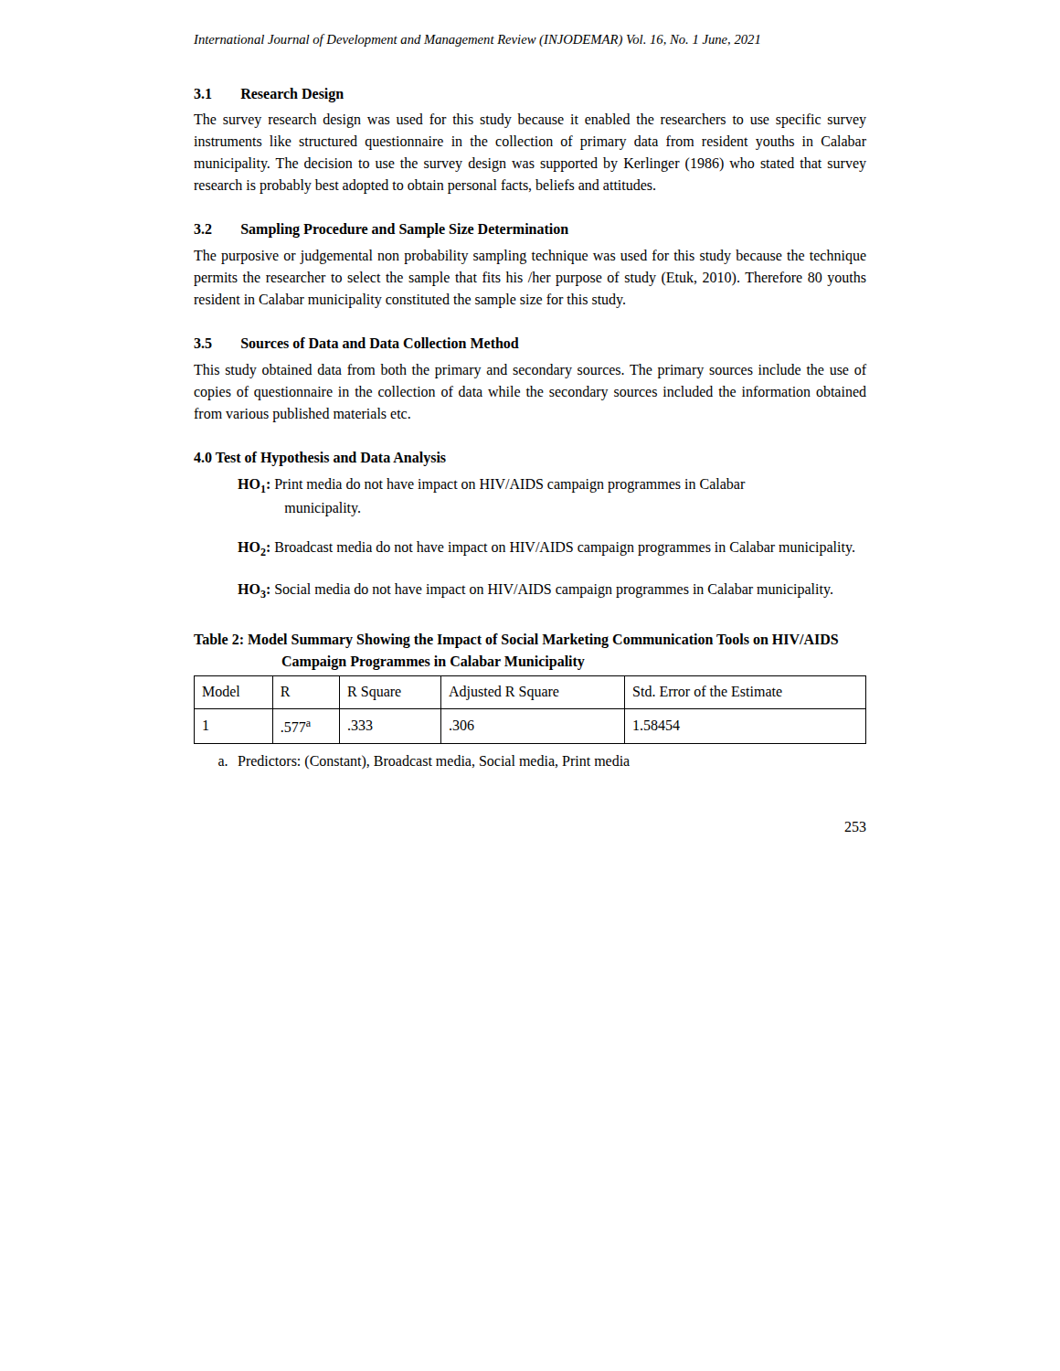International Journal of Development and Management Review (INJODEMAR) Vol. 16, No. 1 June, 2021
3.1 Research Design
The survey research design was used for this study because it enabled the researchers to use specific survey instruments like structured questionnaire in the collection of primary data from resident youths in Calabar municipality. The decision to use the survey design was supported by Kerlinger (1986) who stated that survey research is probably best adopted to obtain personal facts, beliefs and attitudes.
3.2 Sampling Procedure and Sample Size Determination
The purposive or judgemental non probability sampling technique was used for this study because the technique permits the researcher to select the sample that fits his /her purpose of study (Etuk, 2010). Therefore 80 youths resident in Calabar municipality constituted the sample size for this study.
3.5 Sources of Data and Data Collection Method
This study obtained data from both the primary and secondary sources. The primary sources include the use of copies of questionnaire in the collection of data while the secondary sources included the information obtained from various published materials etc.
4.0 Test of Hypothesis and Data Analysis
HO1: Print media do not have impact on HIV/AIDS campaign programmes in Calabar municipality.
HO2: Broadcast media do not have impact on HIV/AIDS campaign programmes in Calabar municipality.
HO3: Social media do not have impact on HIV/AIDS campaign programmes in Calabar municipality.
Table 2: Model Summary Showing the Impact of Social Marketing Communication Tools on HIV/AIDS Campaign Programmes in Calabar Municipality
| Model | R | R Square | Adjusted R Square | Std. Error of the Estimate |
| --- | --- | --- | --- | --- |
| 1 | .577 a | .333 | .306 | 1.58454 |
Predictors: (Constant), Broadcast media, Social media, Print media
253